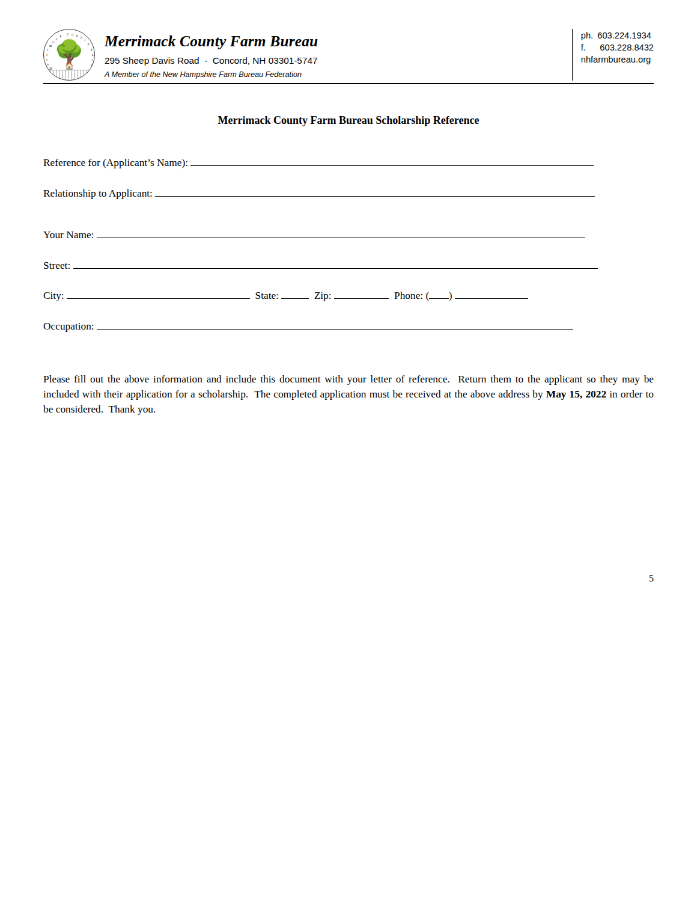M e r r i m a c k C o u n t y F a r m
🌳
🏠
Merrimack County Farm Bureau
295 Sheep Davis Road · Concord, NH 03301-5747
A Member of the New Hampshire Farm Bureau Federation
ph. 603.224.1934
f. 603.228.8432
nhfarmbureau.org
Merrimack County Farm Bureau Scholarship Reference
Reference for (Applicant’s Name):
Relationship to Applicant:
Your Name:
Street:
City: State: Zip: Phone: ( )
Occupation:
Please fill out the above information and include this document with your letter of reference. Return them to the applicant so they may be included with their application for a scholarship. The completed application must be received at the above address by May 15, 2022 in order to be considered. Thank you.
5